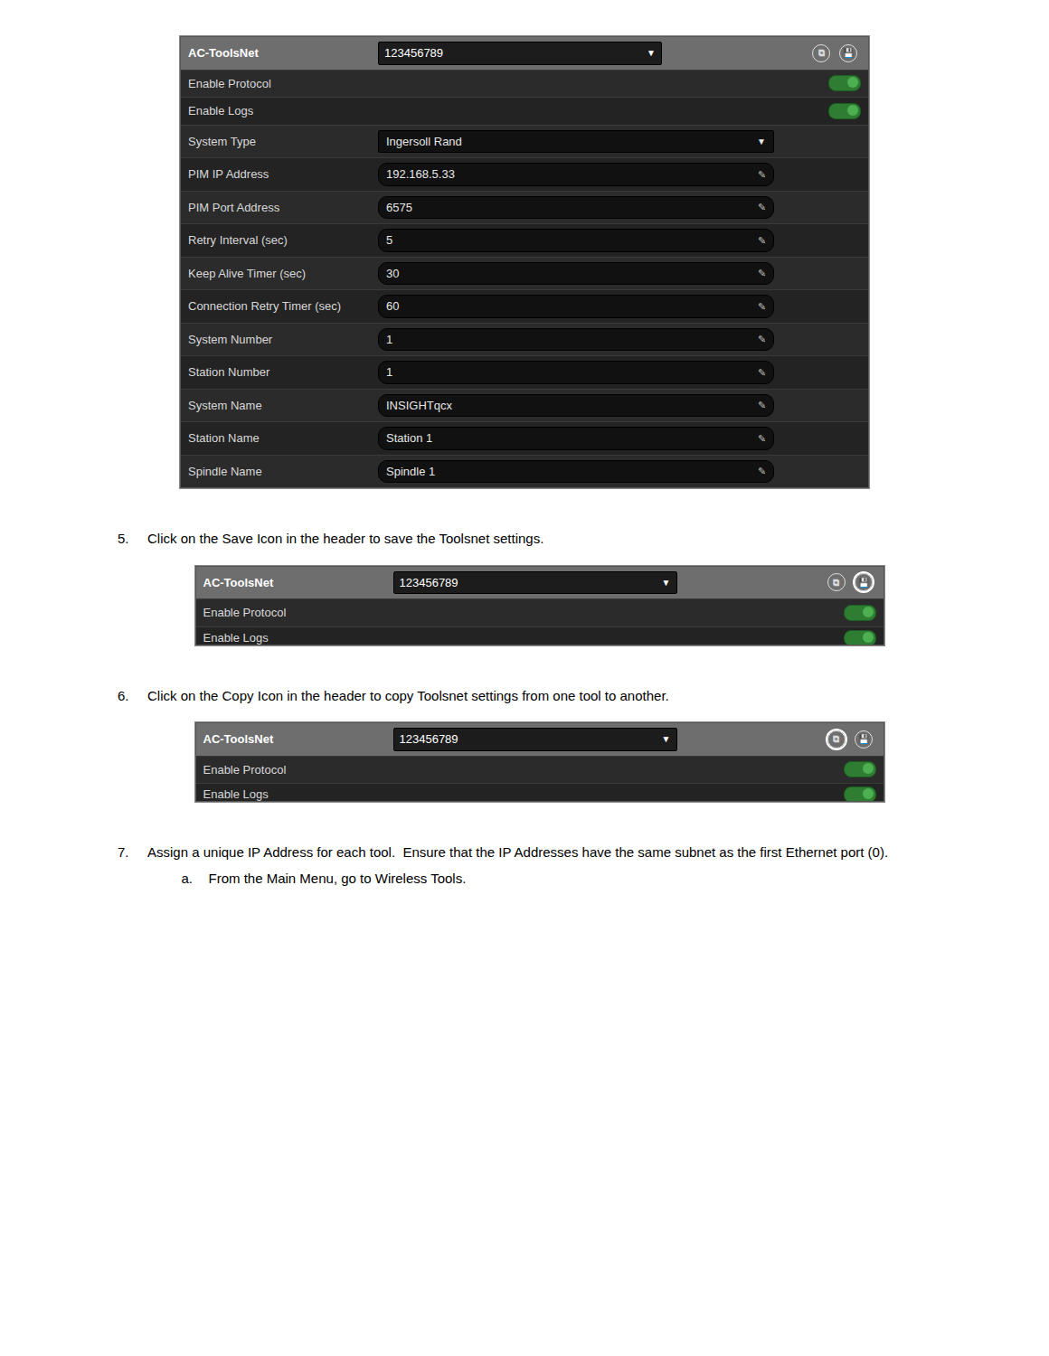AC-ToolsNet 123456789▼ ⧉ 💾
Enable Protocol
Enable Logs
System Type Ingersoll Rand▼
PIM IP Address 192.168.5.33✎
PIM Port Address 6575✎
Retry Interval (sec) 5✎
Keep Alive Timer (sec) 30✎
Connection Retry Timer (sec) 60✎
System Number 1✎
Station Number 1✎
System Name INSIGHTqcx✎
Station Name Station 1✎
Spindle Name Spindle 1✎
5. Click on the Save Icon in the header to save the Toolsnet settings.
AC-ToolsNet 123456789▼ ⧉ 💾
Enable Protocol
Enable Logs
6. Click on the Copy Icon in the header to copy Toolsnet settings from one tool to another.
AC-ToolsNet 123456789▼ ⧉ 💾
Enable Protocol
Enable Logs
7. Assign a unique IP Address for each tool. Ensure that the IP Addresses have the same subnet as the first Ethernet port (0).
a. From the Main Menu, go to Wireless Tools.